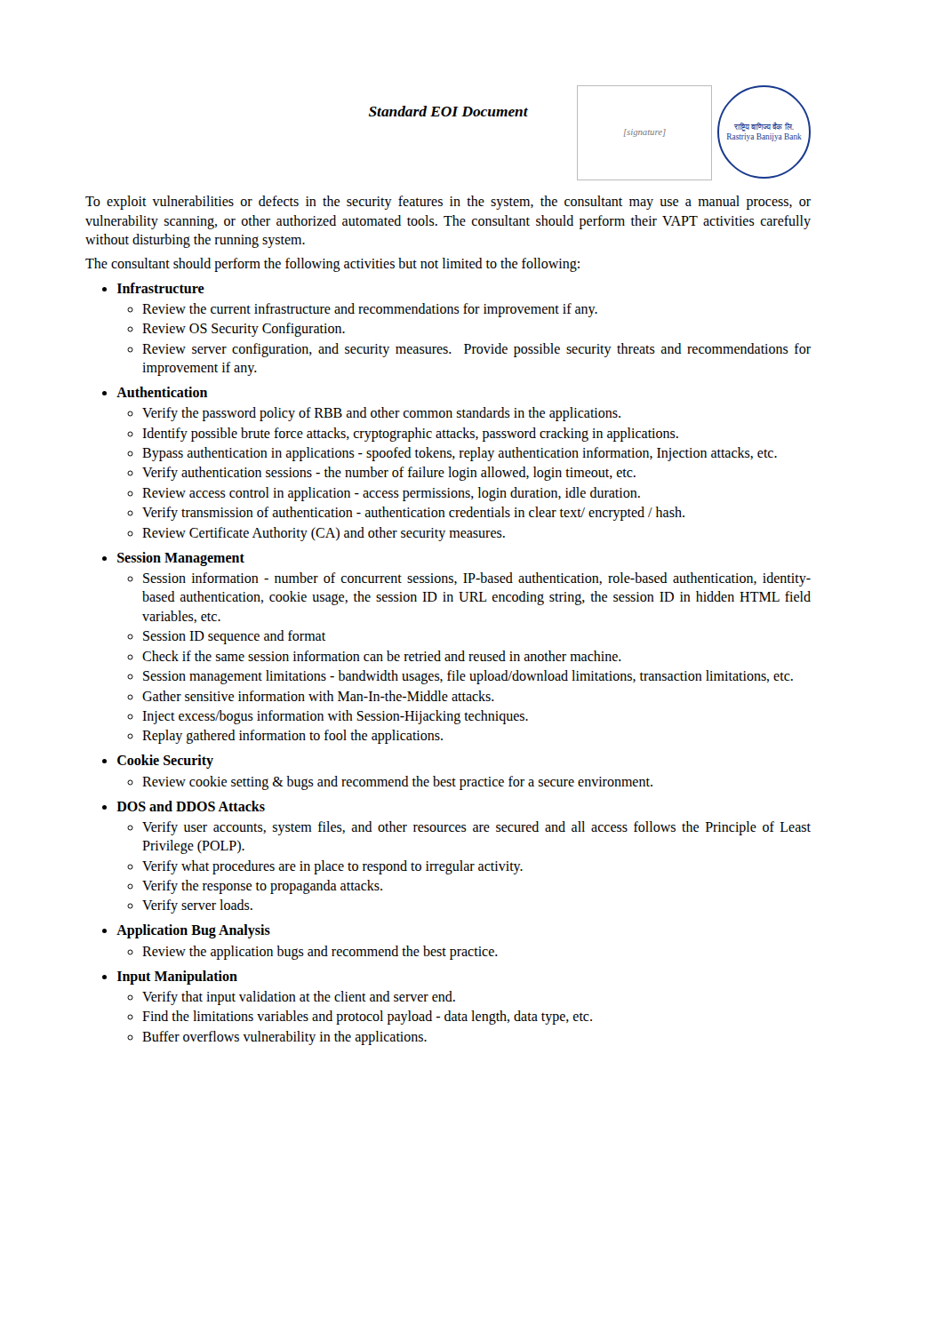[signature]
राष्ट्रिय बाणिज्य बैंक लि.
Rastriya Banijya Bank
Standard EOI Document
To exploit vulnerabilities or defects in the security features in the system, the consultant may use a manual process, or vulnerability scanning, or other authorized automated tools. The consultant should perform their VAPT activities carefully without disturbing the running system.
The consultant should perform the following activities but not limited to the following:
Infrastructure
Review the current infrastructure and recommendations for improvement if any.
Review OS Security Configuration.
Review server configuration, and security measures. Provide possible security threats and recommendations for improvement if any.
Authentication
Verify the password policy of RBB and other common standards in the applications.
Identify possible brute force attacks, cryptographic attacks, password cracking in applications.
Bypass authentication in applications - spoofed tokens, replay authentication information, Injection attacks, etc.
Verify authentication sessions - the number of failure login allowed, login timeout, etc.
Review access control in application - access permissions, login duration, idle duration.
Verify transmission of authentication - authentication credentials in clear text/ encrypted / hash.
Review Certificate Authority (CA) and other security measures.
Session Management
Session information - number of concurrent sessions, IP-based authentication, role-based authentication, identity-based authentication, cookie usage, the session ID in URL encoding string, the session ID in hidden HTML field variables, etc.
Session ID sequence and format
Check if the same session information can be retried and reused in another machine.
Session management limitations - bandwidth usages, file upload/download limitations, transaction limitations, etc.
Gather sensitive information with Man-In-the-Middle attacks.
Inject excess/bogus information with Session-Hijacking techniques.
Replay gathered information to fool the applications.
Cookie Security
Review cookie setting & bugs and recommend the best practice for a secure environment.
DOS and DDOS Attacks
Verify user accounts, system files, and other resources are secured and all access follows the Principle of Least Privilege (POLP).
Verify what procedures are in place to respond to irregular activity.
Verify the response to propaganda attacks.
Verify server loads.
Application Bug Analysis
Review the application bugs and recommend the best practice.
Input Manipulation
Verify that input validation at the client and server end.
Find the limitations variables and protocol payload - data length, data type, etc.
Buffer overflows vulnerability in the applications.